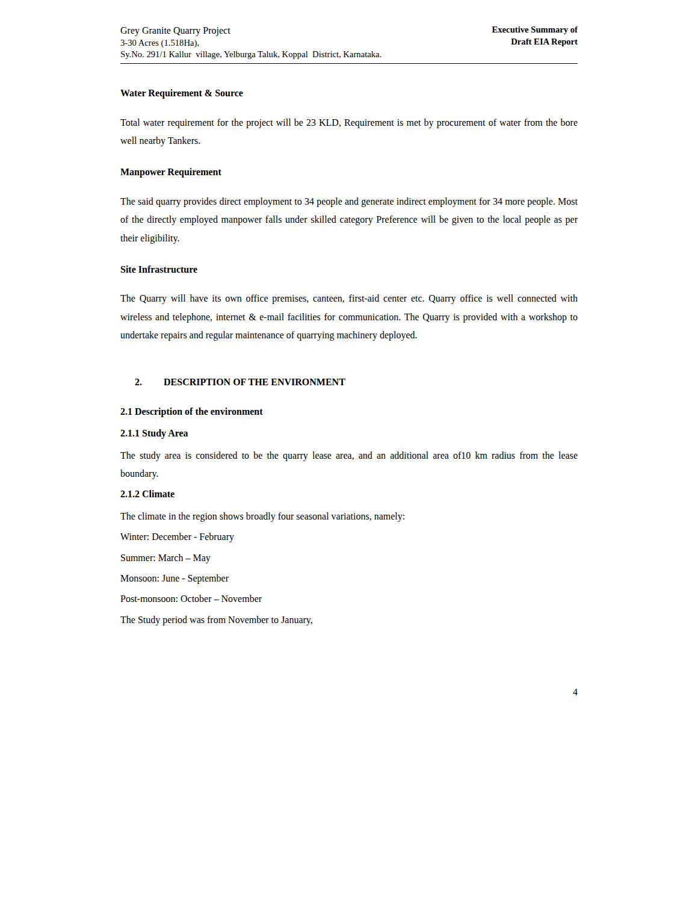Grey Granite Quarry Project
3-30 Acres (1.518Ha),
Sy.No. 291/1 Kallur village, Yelburga Taluk, Koppal District, Karnataka.
Executive Summary of
Draft EIA Report
Water Requirement & Source
Total water requirement for the project will be 23 KLD, Requirement is met by procurement of water from the bore well nearby Tankers.
Manpower Requirement
The said quarry provides direct employment to 34 people and generate indirect employment for 34 more people. Most of the directly employed manpower falls under skilled category Preference will be given to the local people as per their eligibility.
Site Infrastructure
The Quarry will have its own office premises, canteen, first-aid center etc. Quarry office is well connected with wireless and telephone, internet & e-mail facilities for communication. The Quarry is provided with a workshop to undertake repairs and regular maintenance of quarrying machinery deployed.
2. DESCRIPTION OF THE ENVIRONMENT
2.1 Description of the environment
2.1.1 Study Area
The study area is considered to be the quarry lease area, and an additional area of10 km radius from the lease boundary.
2.1.2 Climate
The climate in the region shows broadly four seasonal variations, namely:
Winter: December - February
Summer: March – May
Monsoon: June - September
Post-monsoon: October – November
The Study period was from November to January,
4